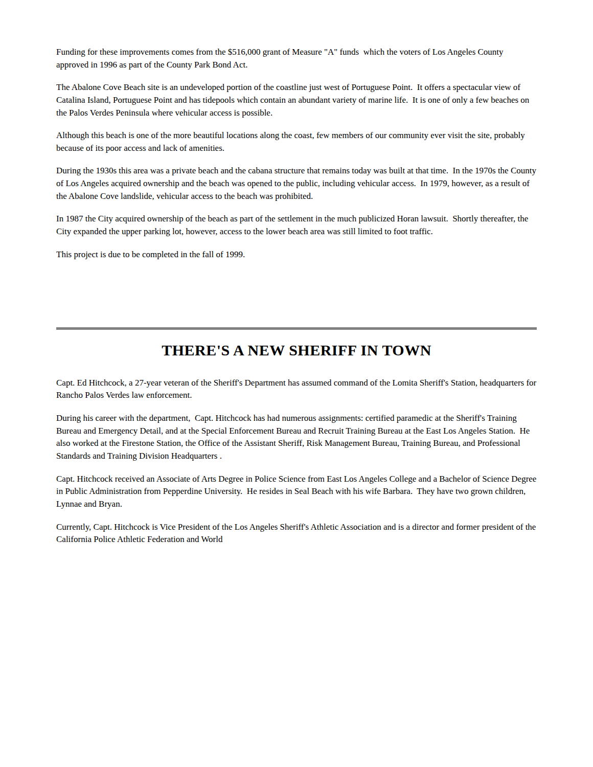Funding for these improvements comes from the $516,000 grant of Measure "A" funds which the voters of Los Angeles County approved in 1996 as part of the County Park Bond Act.
The Abalone Cove Beach site is an undeveloped portion of the coastline just west of Portuguese Point. It offers a spectacular view of Catalina Island, Portuguese Point and has tidepools which contain an abundant variety of marine life. It is one of only a few beaches on the Palos Verdes Peninsula where vehicular access is possible.
Although this beach is one of the more beautiful locations along the coast, few members of our community ever visit the site, probably because of its poor access and lack of amenities.
During the 1930s this area was a private beach and the cabana structure that remains today was built at that time. In the 1970s the County of Los Angeles acquired ownership and the beach was opened to the public, including vehicular access. In 1979, however, as a result of the Abalone Cove landslide, vehicular access to the beach was prohibited.
In 1987 the City acquired ownership of the beach as part of the settlement in the much publicized Horan lawsuit. Shortly thereafter, the City expanded the upper parking lot, however, access to the lower beach area was still limited to foot traffic.
This project is due to be completed in the fall of 1999.
THERE'S A NEW SHERIFF IN TOWN
Capt. Ed Hitchcock, a 27-year veteran of the Sheriff's Department has assumed command of the Lomita Sheriff's Station, headquarters for Rancho Palos Verdes law enforcement.
During his career with the department, Capt. Hitchcock has had numerous assignments: certified paramedic at the Sheriff's Training Bureau and Emergency Detail, and at the Special Enforcement Bureau and Recruit Training Bureau at the East Los Angeles Station. He also worked at the Firestone Station, the Office of the Assistant Sheriff, Risk Management Bureau, Training Bureau, and Professional Standards and Training Division Headquarters .
Capt. Hitchcock received an Associate of Arts Degree in Police Science from East Los Angeles College and a Bachelor of Science Degree in Public Administration from Pepperdine University. He resides in Seal Beach with his wife Barbara. They have two grown children, Lynnae and Bryan.
Currently, Capt. Hitchcock is Vice President of the Los Angeles Sheriff's Athletic Association and is a director and former president of the California Police Athletic Federation and World